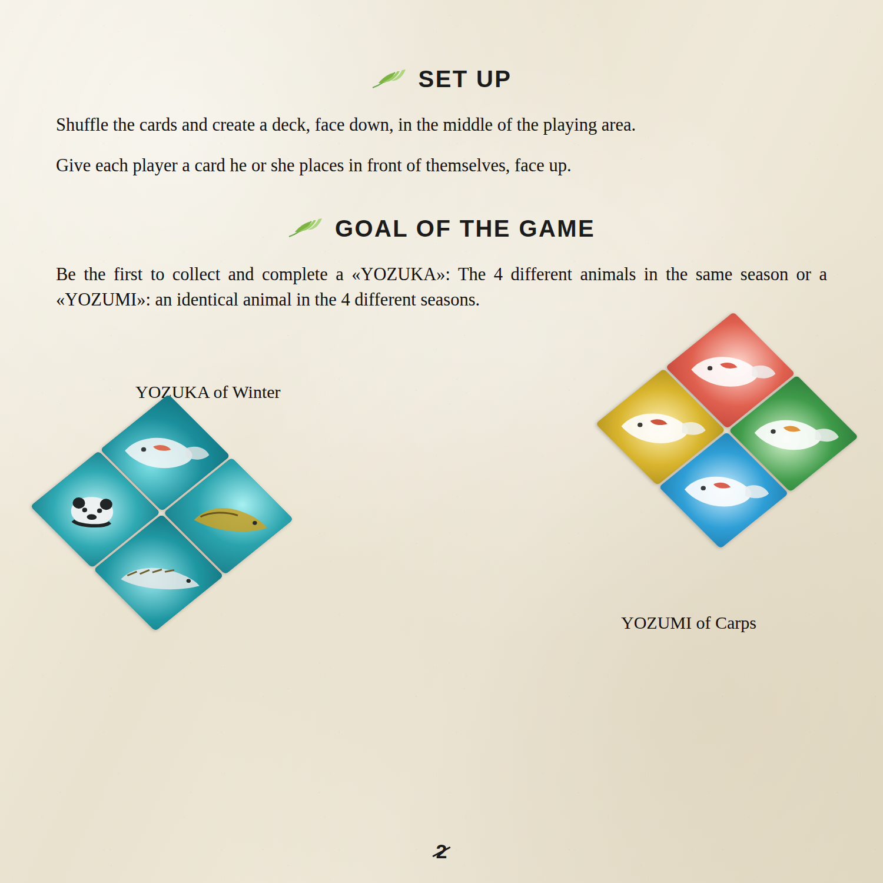Set up
Shuffle the cards and create a deck, face down, in the middle of the playing area.
Give each player a card he or she places in front of themselves, face up.
Goal of the game
Be the first to collect and complete a «YOZUKA»: The 4 different animals in the same season or a «YOZUMI»: an identical animal in the 4 different seasons.
YOZUKA of Winter YOZUMI of Carps
2